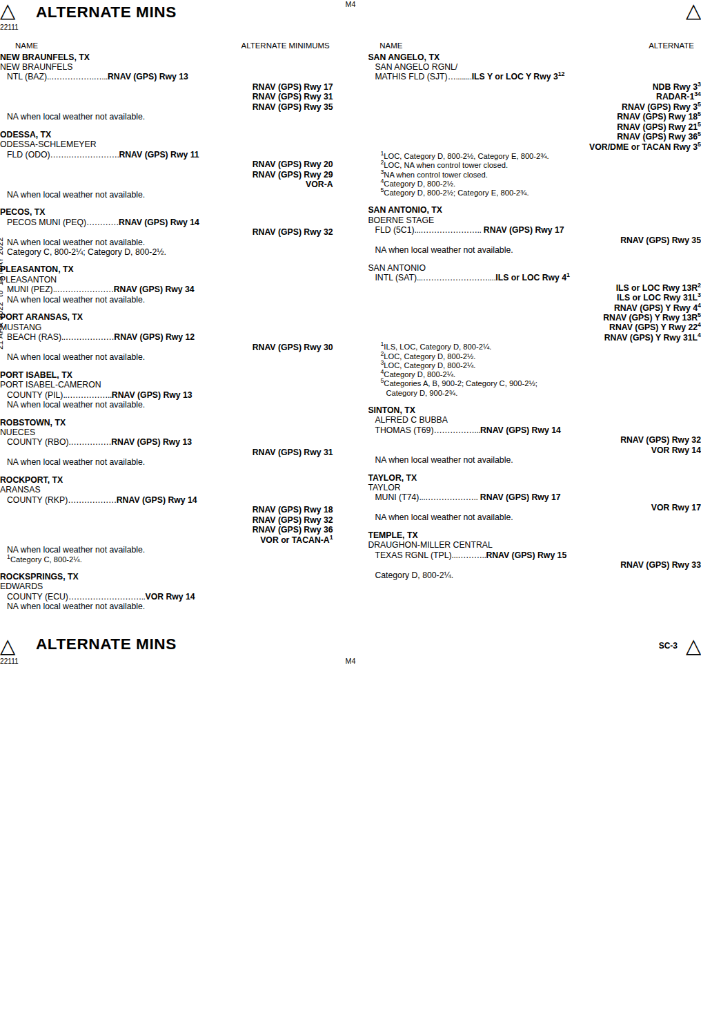△
ALTERNATE MINS
M4
△
22111
NAME ALTERNATE MINIMUMS
NAME ALTERNATE
21 APR 2022 to 19 MAY 2022
21 APR 2022 to 19 MAY 2022
NEW BRAUNFELS, TX
NEW BRAUNFELS
NTL (BAZ)..…………….…... RNAV (GPS) Rwy 13
RNAV (GPS) Rwy 17
RNAV (GPS) Rwy 31
RNAV (GPS) Rwy 35
NA when local weather not available.
ODESSA, TX
ODESSA-SCHLEMEYER
FLD (ODO)…….………………. RNAV (GPS) Rwy 11
RNAV (GPS) Rwy 20
RNAV (GPS) Rwy 29
VOR-A
NA when local weather not available.
PECOS, TX
PECOS MUNI (PEQ)…………RNAV (GPS) Rwy 14
RNAV (GPS) Rwy 32
NA when local weather not available.
Category C, 800-2¼; Category D, 800-2½.
PLEASANTON, TX
PLEASANTON
MUNI (PEZ)..…………………RNAV (GPS) Rwy 34
NA when local weather not available.
PORT ARANSAS, TX
MUSTANG
BEACH (RAS)..………………RNAV (GPS) Rwy 12
RNAV (GPS) Rwy 30
NA when local weather not available.
PORT ISABEL, TX
PORT ISABEL-CAMERON
COUNTY (PIL)..…………….. RNAV (GPS) Rwy 13
NA when local weather not available.
ROBSTOWN, TX
NUECES
COUNTY (RBO).……………RNAV (GPS) Rwy 13
RNAV (GPS) Rwy 31
NA when local weather not available.
ROCKPORT, TX
ARANSAS
COUNTY (RKP)………………RNAV (GPS) Rwy 14
RNAV (GPS) Rwy 18
RNAV (GPS) Rwy 32
RNAV (GPS) Rwy 36
VOR or TACAN-A1
NA when local weather not available.
1Category C, 800-2¼.
ROCKSPRINGS, TX
EDWARDS
COUNTY (ECU)……………………….. VOR Rwy 14
NA when local weather not available.
SAN ANGELO, TX
SAN ANGELO RGNL/
MATHIS FLD (SJT)…........ ILS Y or LOC Y Rwy 312
NDB Rwy 33
RADAR-134
RNAV (GPS) Rwy 35
RNAV (GPS) Rwy 185
RNAV (GPS) Rwy 215
RNAV (GPS) Rwy 365
VOR/DME or TACAN Rwy 35
1LOC, Category D, 800-2½, Category E, 800-2¾.
2LOC, NA when control tower closed.
3NA when control tower closed.
4Category D, 800-2½.
5Category D, 800-2½; Category E, 800-2¾.
SAN ANTONIO, TX
BOERNE STAGE
FLD (5C1)...………………….. RNAV (GPS) Rwy 17
RNAV (GPS) Rwy 35
NA when local weather not available.
SAN ANTONIO
INTL (SAT)...…………………….... ILS or LOC Rwy 41
ILS or LOC Rwy 13R2
ILS or LOC Rwy 31L3
RNAV (GPS) Y Rwy 44
RNAV (GPS) Y Rwy 13R5
RNAV (GPS) Y Rwy 224
RNAV (GPS) Y Rwy 31L4
1ILS, LOC, Category D, 800-2¼.
2LOC, Category D, 800-2½.
3LOC, Category D, 800-2¼.
4Category D, 800-2¼.
5Categories A, B, 900-2; Category C, 900-2½;
Category D, 900-2¾.
SINTON, TX
ALFRED C BUBBA
THOMAS (T69)……………... RNAV (GPS) Rwy 14
RNAV (GPS) Rwy 32
VOR Rwy 14
NA when local weather not available.
TAYLOR, TX
TAYLOR
MUNI (T74)...……………….. RNAV (GPS) Rwy 17
VOR Rwy 17
NA when local weather not available.
TEMPLE, TX
DRAUGHON-MILLER CENTRAL
TEXAS RGNL (TPL)...……….. RNAV (GPS) Rwy 15
RNAV (GPS) Rwy 33
Category D, 800-2¼.
△
ALTERNATE MINS
22111
M4
SC-3
△